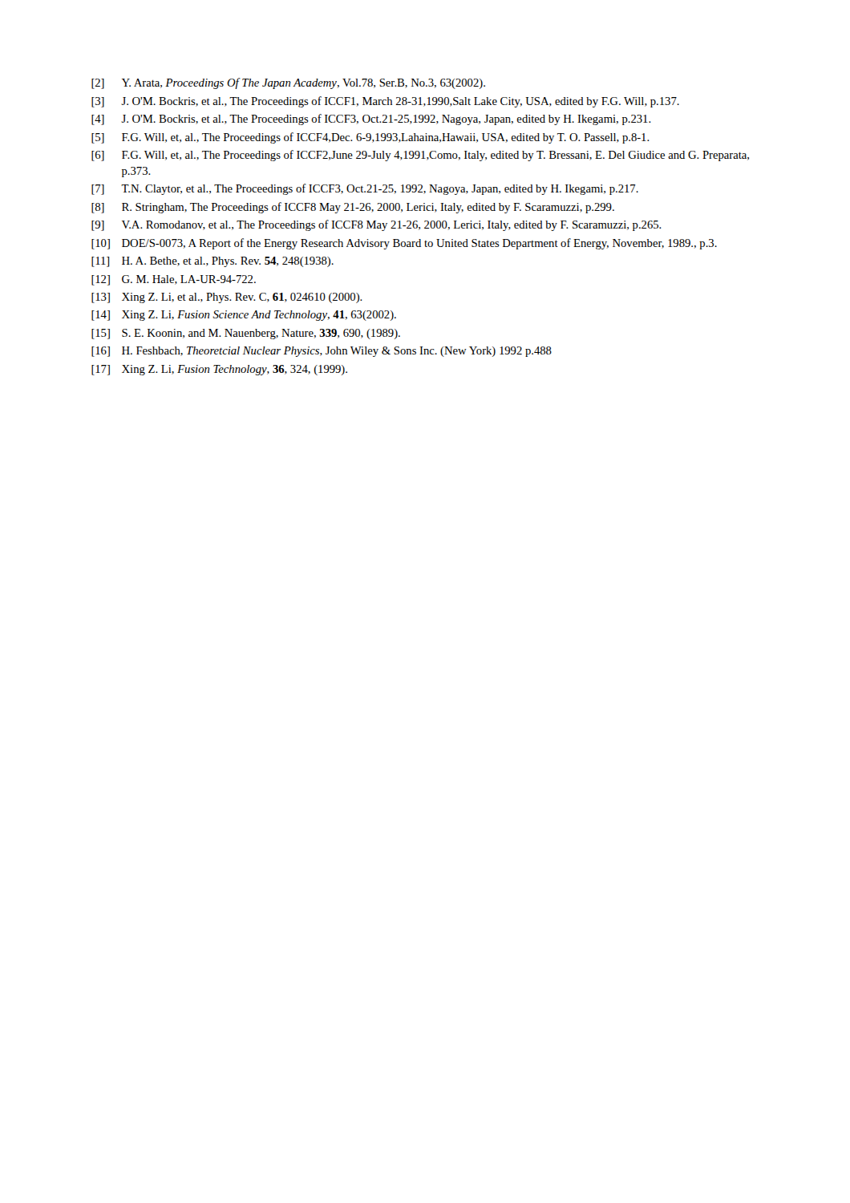[2] Y. Arata, Proceedings Of The Japan Academy, Vol.78, Ser.B, No.3, 63(2002).
[3] J. O'M. Bockris, et al., The Proceedings of ICCF1, March 28-31,1990,Salt Lake City, USA, edited by F.G. Will, p.137.
[4] J. O'M. Bockris, et al., The Proceedings of ICCF3, Oct.21-25,1992, Nagoya, Japan, edited by H. Ikegami, p.231.
[5] F.G. Will, et, al., The Proceedings of ICCF4,Dec. 6-9,1993,Lahaina,Hawaii, USA, edited by T. O. Passell, p.8-1.
[6] F.G. Will, et, al., The Proceedings of ICCF2,June 29-July 4,1991,Como, Italy, edited by T. Bressani, E. Del Giudice and G. Preparata, p.373.
[7] T.N. Claytor, et al., The Proceedings of ICCF3, Oct.21-25, 1992, Nagoya, Japan, edited by H. Ikegami, p.217.
[8] R. Stringham, The Proceedings of ICCF8 May 21-26, 2000, Lerici, Italy, edited by F. Scaramuzzi, p.299.
[9] V.A. Romodanov, et al., The Proceedings of ICCF8 May 21-26, 2000, Lerici, Italy, edited by F. Scaramuzzi, p.265.
[10] DOE/S-0073, A Report of the Energy Research Advisory Board to United States Department of Energy, November, 1989., p.3.
[11] H. A. Bethe, et al., Phys. Rev. 54, 248(1938).
[12] G. M. Hale, LA-UR-94-722.
[13] Xing Z. Li, et al., Phys. Rev. C, 61, 024610 (2000).
[14] Xing Z. Li, Fusion Science And Technology, 41, 63(2002).
[15] S. E. Koonin, and M. Nauenberg, Nature, 339, 690, (1989).
[16] H. Feshbach, Theoretcial Nuclear Physics, John Wiley & Sons Inc. (New York) 1992 p.488
[17] Xing Z. Li, Fusion Technology, 36, 324, (1999).